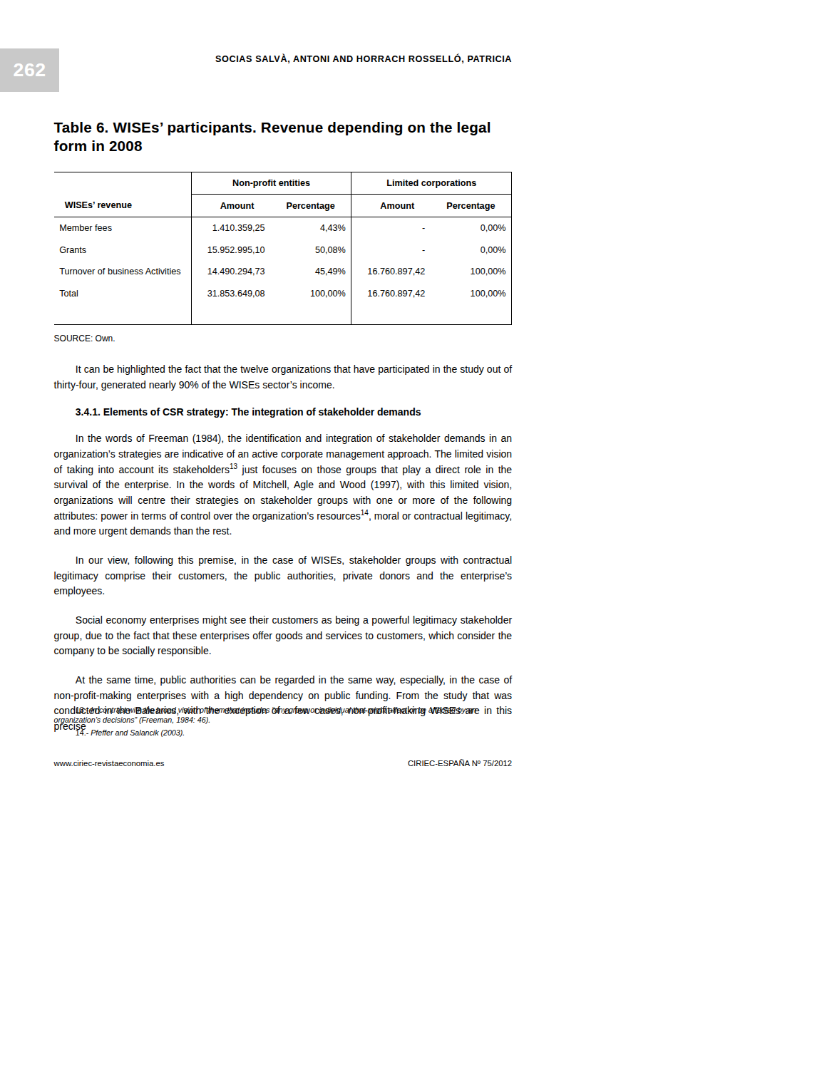262
Socias Salvà, Antoni and Horrach Rosselló, Patricia
Table 6. WISEs’ participants. Revenue depending on the legal form in 2008
| | Non-profit entities | Limited corporations |
| --- | --- | --- |
| WISEs’ revenue | Amount | Percentage | Amount | Percentage |
| Member fees | 1.410.359,25 | 4,43% | - | 0,00% |
| Grants | 15.952.995,10 | 50,08% | - | 0,00% |
| Turnover of business Activities | 14.490.294,73 | 45,49% | 16.760.897,42 | 100,00% |
| Total | 31.853.649,08 | 100,00% | 16.760.897,42 | 100,00% |
SOURCE: Own.
It can be highlighted the fact that the twelve organizations that have participated in the study out of thirty-four, generated nearly 90% of the WISEs sector’s income.
3.4.1. Elements of CSR strategy: The integration of stakeholder demands
In the words of Freeman (1984), the identification and integration of stakeholder demands in an organization’s strategies are indicative of an active corporate management approach. The limited vision of taking into account its stakeholders13 just focuses on those groups that play a direct role in the survival of the enterprise. In the words of Mitchell, Agle and Wood (1997), with this limited vision, organizations will centre their strategies on stakeholder groups with one or more of the following attributes: power in terms of control over the organization’s resources14, moral or contractual legitimacy, and more urgent demands than the rest.
In our view, following this premise, in the case of WISEs, stakeholder groups with contractual legitimacy comprise their customers, the public authorities, private donors and the enterprise’s employees.
Social economy enterprises might see their customers as being a powerful legitimacy stakeholder group, due to the fact that these enterprises offer goods and services to customers, which consider the company to be socially responsible.
At the same time, public authorities can be regarded in the same way, especially, in the case of non-profit-making enterprises with a high dependency on public funding. From the study that was conducted in the Balearics, with the exception of a few cases, non-profit-making WISEs are in this precise
13.- In contrast with the broad vision of them that includes “any group or individual that might affect or be affected by an organization’s decisions” (Freeman, 1984: 46).
14.- Pfeffer and Salancik (2003).
www.ciriec-revistaeconomia.es
CIRIEC-ESPAÑA Nº 75/2012